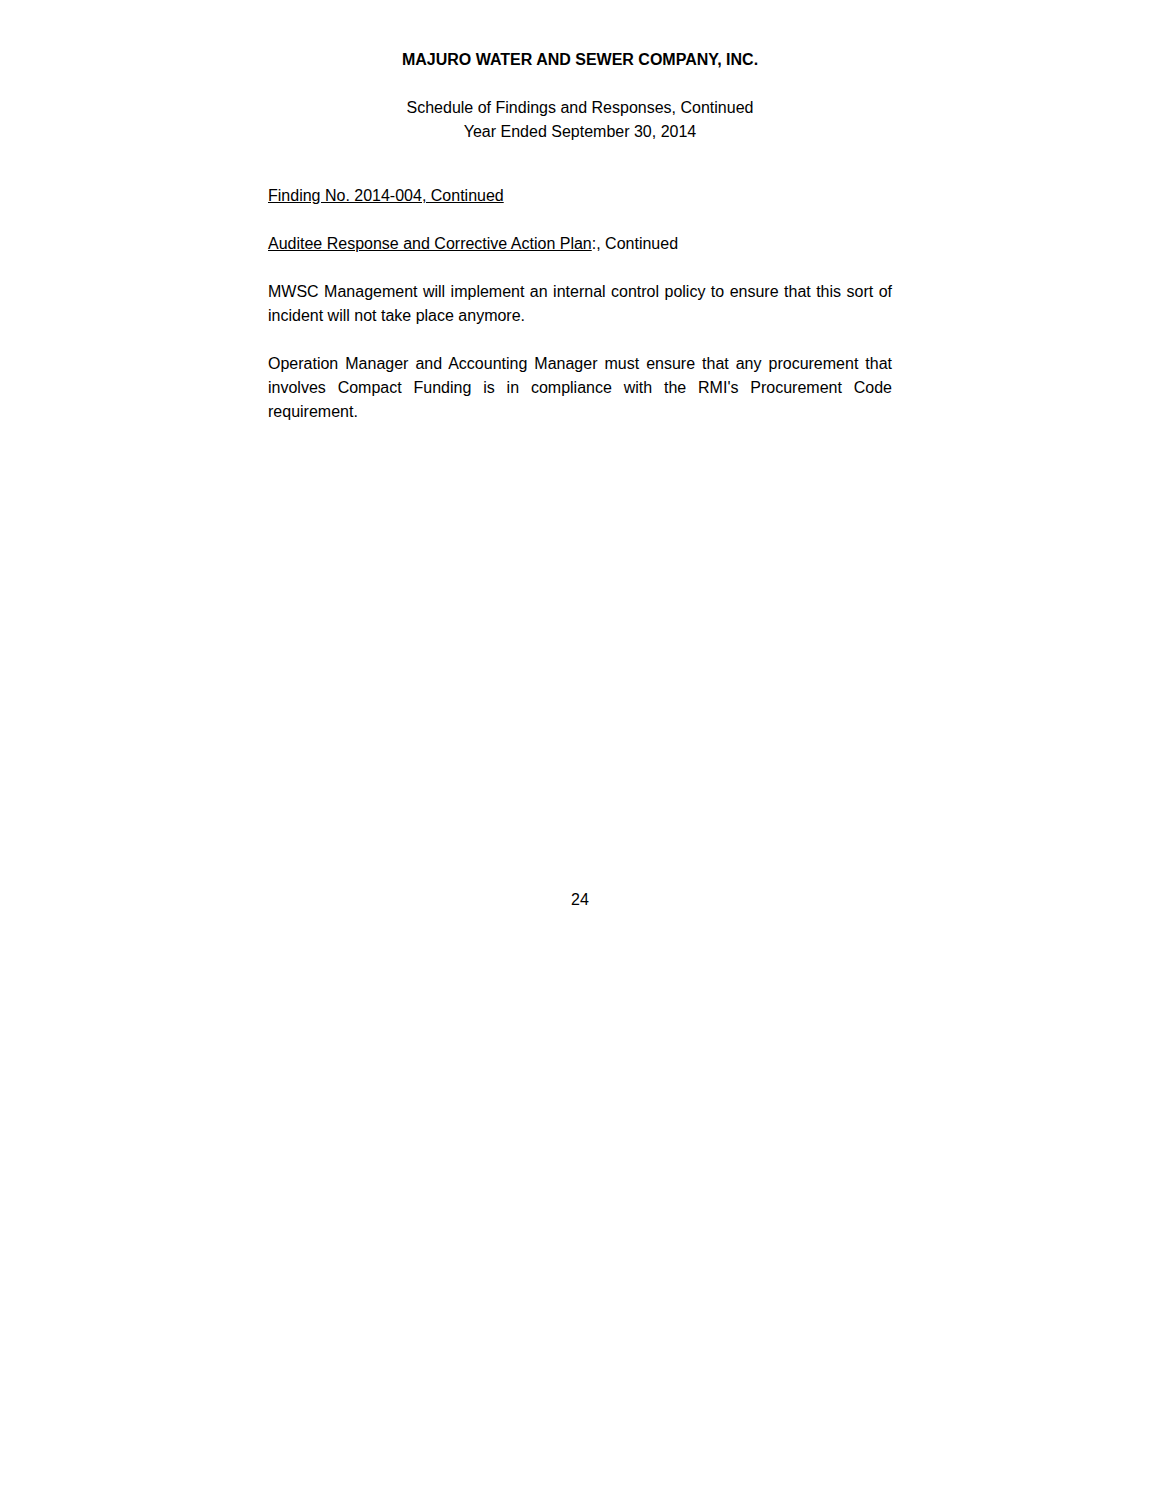MAJURO WATER AND SEWER COMPANY, INC.
Schedule of Findings and Responses, Continued
Year Ended September 30, 2014
Finding No. 2014-004, Continued
Auditee Response and Corrective Action Plan:, Continued
MWSC Management will implement an internal control policy to ensure that this sort of incident will not take place anymore.
Operation Manager and Accounting Manager must ensure that any procurement that involves Compact Funding is in compliance with the RMI's Procurement Code requirement.
24